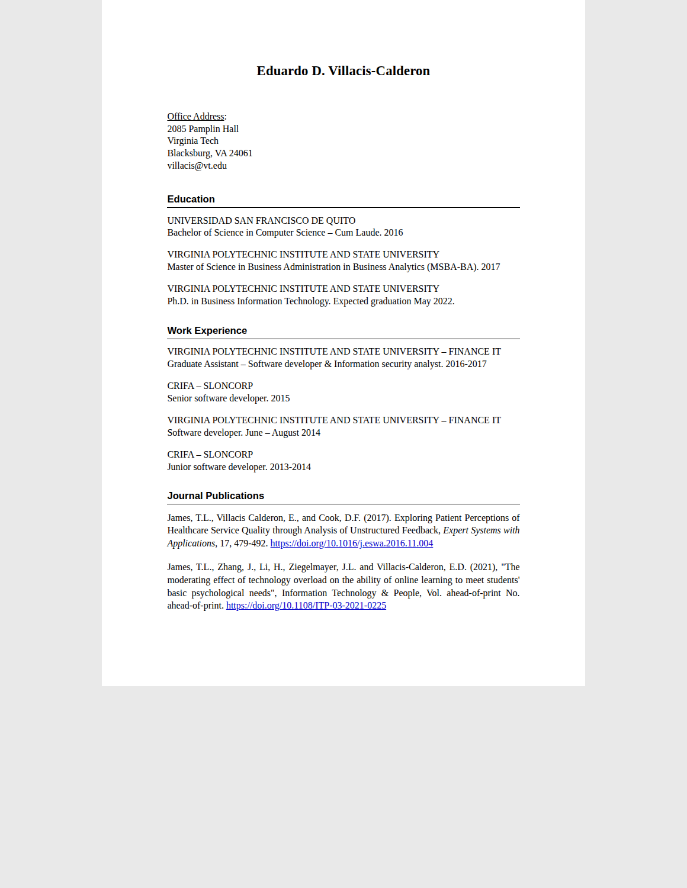Eduardo D. Villacis-Calderon
Office Address:
2085 Pamplin Hall
Virginia Tech
Blacksburg, VA 24061
villacis@vt.edu
Education
UNIVERSIDAD SAN FRANCISCO DE QUITO
Bachelor of Science in Computer Science – Cum Laude. 2016
VIRGINIA POLYTECHNIC INSTITUTE AND STATE UNIVERSITY
Master of Science in Business Administration in Business Analytics (MSBA-BA). 2017
VIRGINIA POLYTECHNIC INSTITUTE AND STATE UNIVERSITY
Ph.D. in Business Information Technology. Expected graduation May 2022.
Work Experience
VIRGINIA POLYTECHNIC INSTITUTE AND STATE UNIVERSITY – FINANCE IT
Graduate Assistant – Software developer & Information security analyst. 2016-2017
CRIFA – SLONCORP
Senior software developer. 2015
VIRGINIA POLYTECHNIC INSTITUTE AND STATE UNIVERSITY – FINANCE IT
Software developer. June – August 2014
CRIFA – SLONCORP
Junior software developer. 2013-2014
Journal Publications
James, T.L., Villacis Calderon, E., and Cook, D.F. (2017). Exploring Patient Perceptions of Healthcare Service Quality through Analysis of Unstructured Feedback, Expert Systems with Applications, 17, 479-492. https://doi.org/10.1016/j.eswa.2016.11.004
James, T.L., Zhang, J., Li, H., Ziegelmayer, J.L. and Villacis-Calderon, E.D. (2021), "The moderating effect of technology overload on the ability of online learning to meet students' basic psychological needs", Information Technology & People, Vol. ahead-of-print No. ahead-of-print. https://doi.org/10.1108/ITP-03-2021-0225